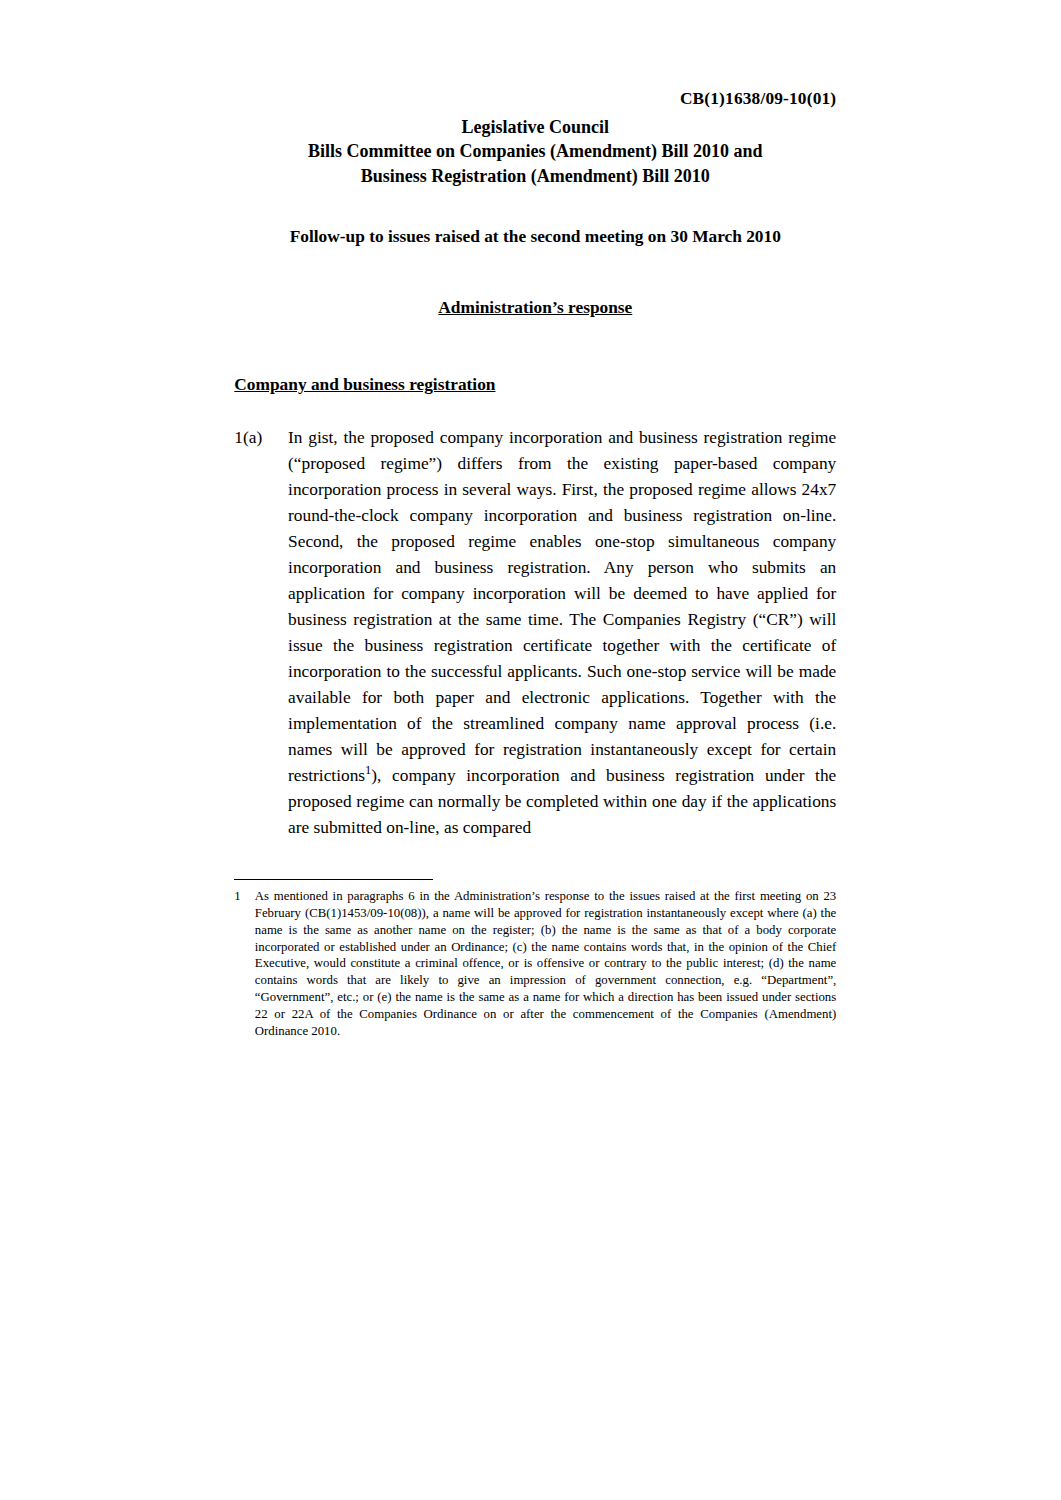CB(1)1638/09-10(01)
Legislative Council Bills Committee on Companies (Amendment) Bill 2010 and Business Registration (Amendment) Bill 2010
Follow-up to issues raised at the second meeting on 30 March 2010
Administration’s response
Company and business registration
1(a)
In gist, the proposed company incorporation and business registration regime (“proposed regime”) differs from the existing paper-based company incorporation process in several ways. First, the proposed regime allows 24x7 round-the-clock company incorporation and business registration on-line. Second, the proposed regime enables one-stop simultaneous company incorporation and business registration. Any person who submits an application for company incorporation will be deemed to have applied for business registration at the same time. The Companies Registry (“CR”) will issue the business registration certificate together with the certificate of incorporation to the successful applicants. Such one-stop service will be made available for both paper and electronic applications. Together with the implementation of the streamlined company name approval process (i.e. names will be approved for registration instantaneously except for certain restrictions1), company incorporation and business registration under the proposed regime can normally be completed within one day if the applications are submitted on-line, as compared
1
As mentioned in paragraphs 6 in the Administration’s response to the issues raised at the first meeting on 23 February (CB(1)1453/09-10(08)), a name will be approved for registration instantaneously except where (a) the name is the same as another name on the register; (b) the name is the same as that of a body corporate incorporated or established under an Ordinance; (c) the name contains words that, in the opinion of the Chief Executive, would constitute a criminal offence, or is offensive or contrary to the public interest; (d) the name contains words that are likely to give an impression of government connection, e.g. “Department”, “Government”, etc.; or (e) the name is the same as a name for which a direction has been issued under sections 22 or 22A of the Companies Ordinance on or after the commencement of the Companies (Amendment) Ordinance 2010.